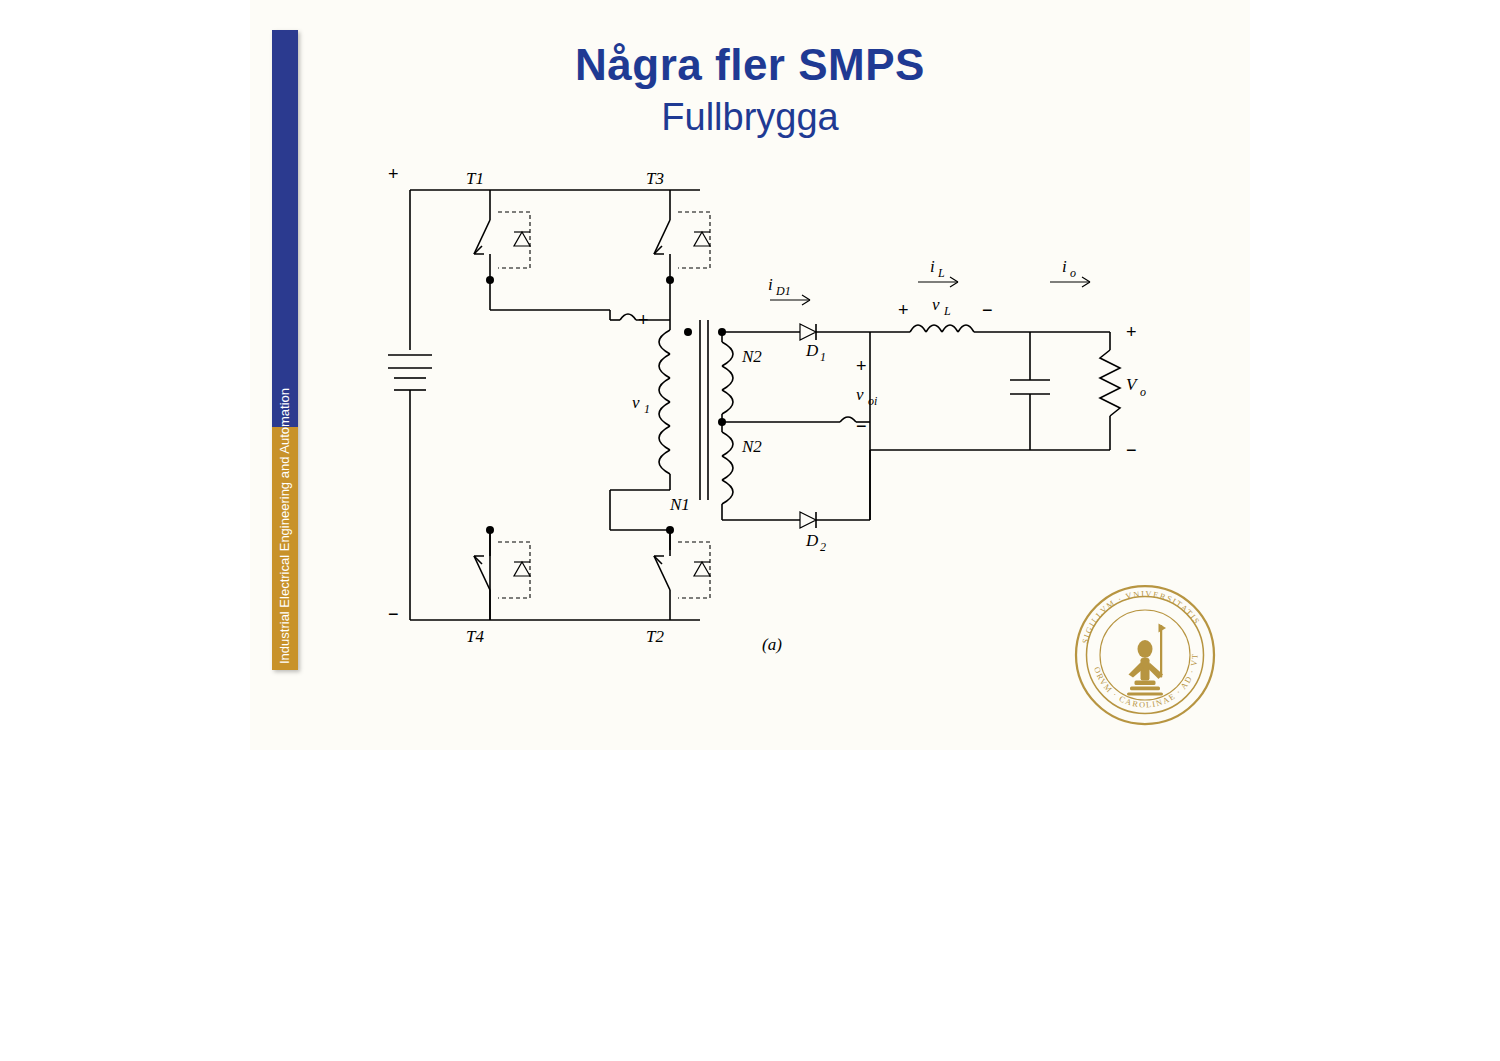Industrial Electrical Engineering and Automation
Några fler SMPS
Fullbrygga
+ − V d T1 T3 T4 T2 + v 1 N1 N2 N2 D 1 D 2 + v oi − i D1 + v L − i L + V o − i o (a)
SIGILLVM · VNIVERSITATIS ORVM · CAROLINAE · AD · VT · RVMQVE